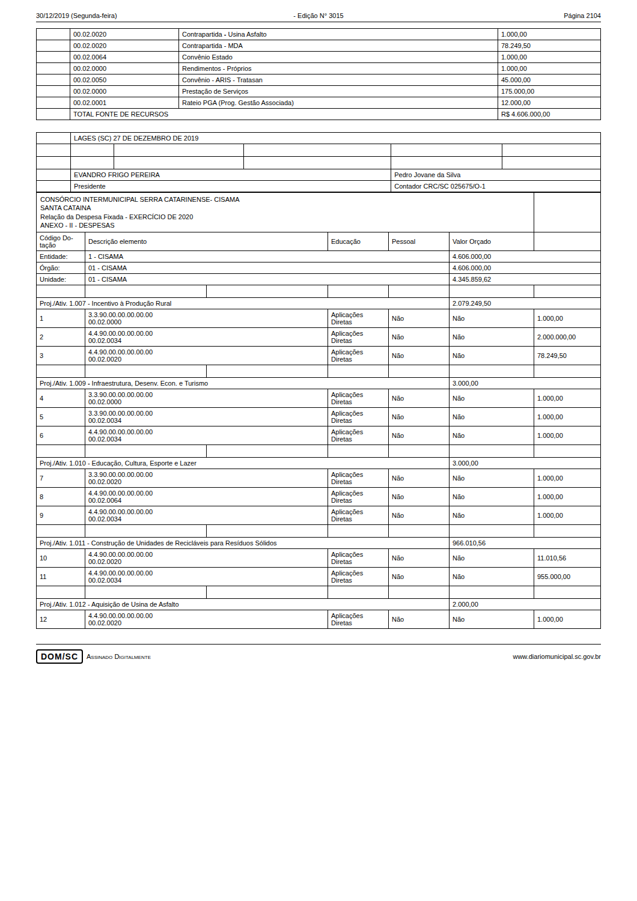30/12/2019 (Segunda-feira)
- Edição N° 3015
Página 2104
| | 00.02.0020 | Contrapartida - Usina Asfalto | 1.000,00 |
| | 00.02.0020 | Contrapartida - MDA | 78.249,50 |
| | 00.02.0064 | Convênio Estado | 1.000,00 |
| | 00.02.0000 | Rendimentos - Próprios | 1.000,00 |
| | 00.02.0050 | Convênio - ARIS - Tratasan | 45.000,00 |
| | 00.02.0000 | Prestação de Serviços | 175.000,00 |
| | 00.02.0001 | Rateio PGA (Prog. Gestão Associada) | 12.000,00 |
| | TOTAL FONTE DE RECURSOS | R$ 4.606.000,00 |
| | LAGES (SC) 27 DE DEZEMBRO DE 2019 |
| | EVANDRO FRIGO PEREIRA | Pedro Jovane da Silva |
| | Presidente | Contador CRC/SC 025675/O-1 |
| CONSÓRCIO INTERMUNICIPAL SERRA CATARINENSE- CISAMA SANTA CATAINA Relação da Despesa Fixada - EXERCÍCIO DE 2020 ANEXO - II - DESPESAS | |
| Código Do- tação | Descrição elemento | Educação | Pessoal | Valor Orçado | |
| Entidade: | 1 - CISAMA | 4.606.000,00 |
| Órgão: | 01 - CISAMA | 4.606.000,00 |
| Unidade: | 01 - CISAMA | 4.345.859,62 |
| Proj./Ativ. 1.007 - Incentivo à Produção Rural | 2.079.249,50 |
| 1 | 3.3.90.00.00.00.00.00 00.02.0000 | Aplicações Diretas | Não | Não | 1.000,00 |
| 2 | 4.4.90.00.00.00.00.00 00.02.0034 | Aplicações Diretas | Não | Não | 2.000.000,00 |
| 3 | 4.4.90.00.00.00.00.00 00.02.0020 | Aplicações Diretas | Não | Não | 78.249,50 |
| Proj./Ativ. 1.009 - Infraestrutura, Desenv. Econ. e Turismo | 3.000,00 |
| 4 | 3.3.90.00.00.00.00.00 00.02.0000 | Aplicações Diretas | Não | Não | 1.000,00 |
| 5 | 3.3.90.00.00.00.00.00 00.02.0034 | Aplicações Diretas | Não | Não | 1.000,00 |
| 6 | 4.4.90.00.00.00.00.00 00.02.0034 | Aplicações Diretas | Não | Não | 1.000,00 |
| Proj./Ativ. 1.010 - Educação, Cultura, Esporte e Lazer | 3.000,00 |
| 7 | 3.3.90.00.00.00.00.00 00.02.0020 | Aplicações Diretas | Não | Não | 1.000,00 |
| 8 | 4.4.90.00.00.00.00.00 00.02.0064 | Aplicações Diretas | Não | Não | 1.000,00 |
| 9 | 4.4.90.00.00.00.00.00 00.02.0034 | Aplicações Diretas | Não | Não | 1.000,00 |
| Proj./Ativ. 1.011 - Construção de Unidades de Recicláveis para Resíduos Sólidos | 966.010,56 |
| 10 | 4.4.90.00.00.00.00.00 00.02.0020 | Aplicações Diretas | Não | Não | 11.010,56 |
| 11 | 4.4.90.00.00.00.00.00 00.02.0034 | Aplicações Diretas | Não | Não | 955.000,00 |
| Proj./Ativ. 1.012 - Aquisição de Usina de Asfalto | 2.000,00 |
| 12 | 4.4.90.00.00.00.00.00 00.02.0020 | Aplicações Diretas | Não | Não | 1.000,00 |
DOM/SC
Assinado Digitalmente
www.diariomunicipal.sc.gov.br